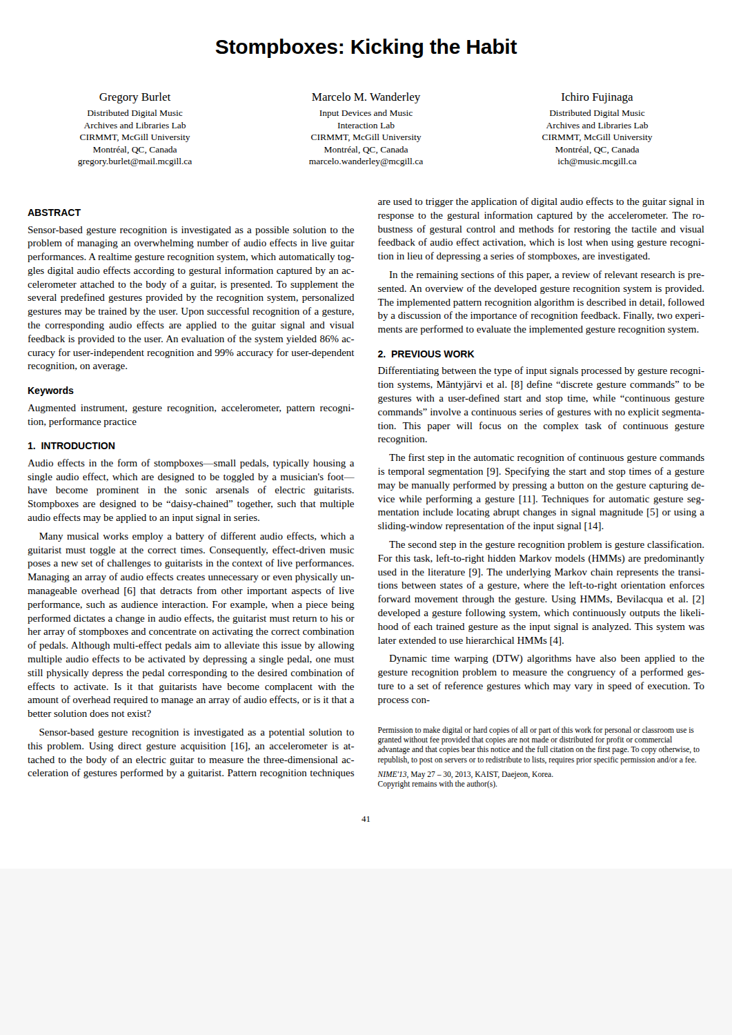Stompboxes: Kicking the Habit
Gregory Burlet
Distributed Digital Music
Archives and Libraries Lab
CIRMMT, McGill University
Montréal, QC, Canada
gregory.burlet@mail.mcgill.ca
Marcelo M. Wanderley
Input Devices and Music
Interaction Lab
CIRMMT, McGill University
Montréal, QC, Canada
marcelo.wanderley@mcgill.ca
Ichiro Fujinaga
Distributed Digital Music
Archives and Libraries Lab
CIRMMT, McGill University
Montréal, QC, Canada
ich@music.mcgill.ca
Abstract
Sensor-based gesture recognition is investigated as a possible solution to the problem of managing an overwhelming number of audio effects in live guitar performances. A realtime gesture recognition system, which automatically toggles digital audio effects according to gestural information captured by an accelerometer attached to the body of a guitar, is presented. To supplement the several predefined gestures provided by the recognition system, personalized gestures may be trained by the user. Upon successful recognition of a gesture, the corresponding audio effects are applied to the guitar signal and visual feedback is provided to the user. An evaluation of the system yielded 86% accuracy for user-independent recognition and 99% accuracy for user-dependent recognition, on average.
Keywords
Augmented instrument, gesture recognition, accelerometer, pattern recognition, performance practice
1. Introduction
Audio effects in the form of stompboxes—small pedals, typically housing a single audio effect, which are designed to be toggled by a musician's foot—have become prominent in the sonic arsenals of electric guitarists. Stompboxes are designed to be “daisy-chained” together, such that multiple audio effects may be applied to an input signal in series.
Many musical works employ a battery of different audio effects, which a guitarist must toggle at the correct times. Consequently, effect-driven music poses a new set of challenges to guitarists in the context of live performances. Managing an array of audio effects creates unnecessary or even physically unmanageable overhead [6] that detracts from other important aspects of live performance, such as audience interaction. For example, when a piece being performed dictates a change in audio effects, the guitarist must return to his or her array of stompboxes and concentrate on activating the correct combination of pedals. Although multi-effect pedals aim to alleviate this issue by allowing multiple audio effects to be activated by depressing a single pedal, one must still physically depress the pedal corresponding to the desired combination of effects to activate. Is it that guitarists have become complacent with the amount of overhead required to manage an array of audio effects, or is it that a better solution does not exist?
Sensor-based gesture recognition is investigated as a potential solution to this problem. Using direct gesture acquisition [16], an accelerometer is attached to the body of an electric guitar to measure the three-dimensional acceleration of gestures performed by a guitarist. Pattern recognition techniques are used to trigger the application of digital audio effects to the guitar signal in response to the gestural information captured by the accelerometer. The robustness of gestural control and methods for restoring the tactile and visual feedback of audio effect activation, which is lost when using gesture recognition in lieu of depressing a series of stompboxes, are investigated.
In the remaining sections of this paper, a review of relevant research is presented. An overview of the developed gesture recognition system is provided. The implemented pattern recognition algorithm is described in detail, followed by a discussion of the importance of recognition feedback. Finally, two experiments are performed to evaluate the implemented gesture recognition system.
2. Previous Work
Differentiating between the type of input signals processed by gesture recognition systems, Mäntyjärvi et al. [8] define “discrete gesture commands” to be gestures with a user-defined start and stop time, while “continuous gesture commands” involve a continuous series of gestures with no explicit segmentation. This paper will focus on the complex task of continuous gesture recognition.
The first step in the automatic recognition of continuous gesture commands is temporal segmentation [9]. Specifying the start and stop times of a gesture may be manually performed by pressing a button on the gesture capturing device while performing a gesture [11]. Techniques for automatic gesture segmentation include locating abrupt changes in signal magnitude [5] or using a sliding-window representation of the input signal [14].
The second step in the gesture recognition problem is gesture classification. For this task, left-to-right hidden Markov models (HMMs) are predominantly used in the literature [9]. The underlying Markov chain represents the transitions between states of a gesture, where the left-to-right orientation enforces forward movement through the gesture. Using HMMs, Bevilacqua et al. [2] developed a gesture following system, which continuously outputs the likelihood of each trained gesture as the input signal is analyzed. This system was later extended to use hierarchical HMMs [4].
Dynamic time warping (DTW) algorithms have also been applied to the gesture recognition problem to measure the congruency of a performed gesture to a set of reference gestures which may vary in speed of execution. To process con-
Permission to make digital or hard copies of all or part of this work for personal or classroom use is granted without fee provided that copies are not made or distributed for profit or commercial advantage and that copies bear this notice and the full citation on the first page. To copy otherwise, to republish, to post on servers or to redistribute to lists, requires prior specific permission and/or a fee.
NIME'13, May 27 – 30, 2013, KAIST, Daejeon, Korea.
Copyright remains with the author(s).
41